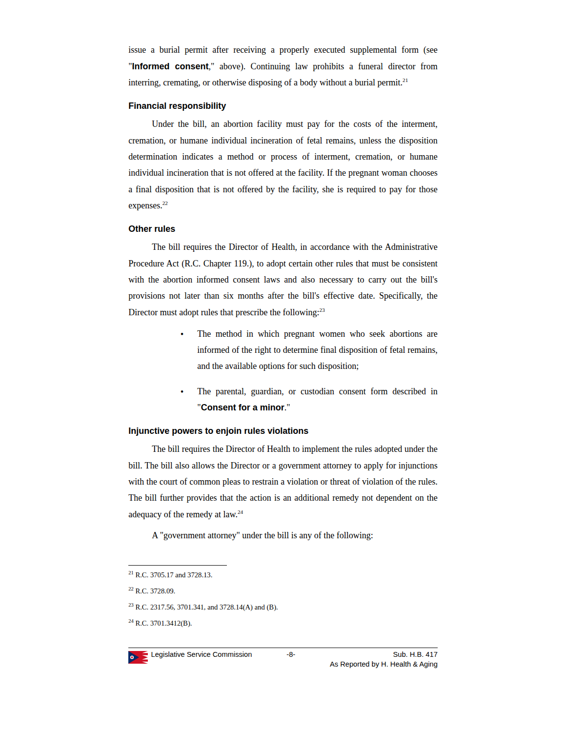issue a burial permit after receiving a properly executed supplemental form (see "Informed consent," above). Continuing law prohibits a funeral director from interring, cremating, or otherwise disposing of a body without a burial permit.21
Financial responsibility
Under the bill, an abortion facility must pay for the costs of the interment, cremation, or humane individual incineration of fetal remains, unless the disposition determination indicates a method or process of interment, cremation, or humane individual incineration that is not offered at the facility. If the pregnant woman chooses a final disposition that is not offered by the facility, she is required to pay for those expenses.22
Other rules
The bill requires the Director of Health, in accordance with the Administrative Procedure Act (R.C. Chapter 119.), to adopt certain other rules that must be consistent with the abortion informed consent laws and also necessary to carry out the bill's provisions not later than six months after the bill's effective date. Specifically, the Director must adopt rules that prescribe the following:23
The method in which pregnant women who seek abortions are informed of the right to determine final disposition of fetal remains, and the available options for such disposition;
The parental, guardian, or custodian consent form described in "Consent for a minor."
Injunctive powers to enjoin rules violations
The bill requires the Director of Health to implement the rules adopted under the bill. The bill also allows the Director or a government attorney to apply for injunctions with the court of common pleas to restrain a violation or threat of violation of the rules. The bill further provides that the action is an additional remedy not dependent on the adequacy of the remedy at law.24
A "government attorney" under the bill is any of the following:
21 R.C. 3705.17 and 3728.13.
22 R.C. 3728.09.
23 R.C. 2317.56, 3701.341, and 3728.14(A) and (B).
24 R.C. 3701.3412(B).
Legislative Service Commission
-8-
Sub. H.B. 417
As Reported by H. Health & Aging